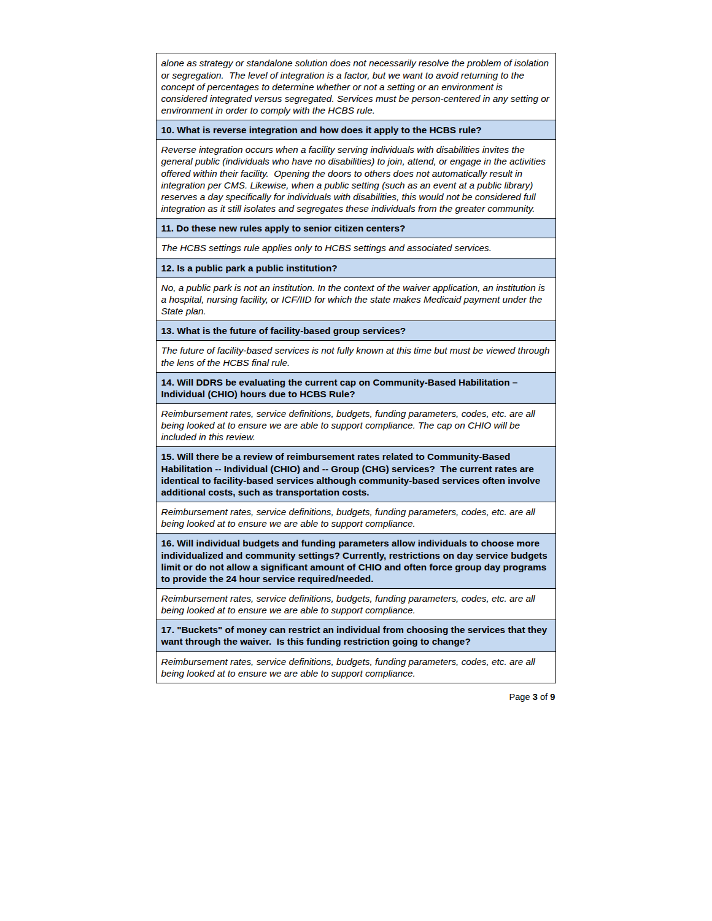| alone as strategy or standalone solution does not necessarily resolve the problem of isolation or segregation. The level of integration is a factor, but we want to avoid returning to the concept of percentages to determine whether or not a setting or an environment is considered integrated versus segregated. Services must be person-centered in any setting or environment in order to comply with the HCBS rule. |
| 10. What is reverse integration and how does it apply to the HCBS rule? |
| Reverse integration occurs when a facility serving individuals with disabilities invites the general public (individuals who have no disabilities) to join, attend, or engage in the activities offered within their facility. Opening the doors to others does not automatically result in integration per CMS. Likewise, when a public setting (such as an event at a public library) reserves a day specifically for individuals with disabilities, this would not be considered full integration as it still isolates and segregates these individuals from the greater community. |
| 11. Do these new rules apply to senior citizen centers? |
| The HCBS settings rule applies only to HCBS settings and associated services. |
| 12. Is a public park a public institution? |
| No, a public park is not an institution. In the context of the waiver application, an institution is a hospital, nursing facility, or ICF/IID for which the state makes Medicaid payment under the State plan. |
| 13. What is the future of facility-based group services? |
| The future of facility-based services is not fully known at this time but must be viewed through the lens of the HCBS final rule. |
| 14. Will DDRS be evaluating the current cap on Community-Based Habilitation – Individual (CHIO) hours due to HCBS Rule? |
| Reimbursement rates, service definitions, budgets, funding parameters, codes, etc. are all being looked at to ensure we are able to support compliance. The cap on CHIO will be included in this review. |
| 15. Will there be a review of reimbursement rates related to Community-Based Habilitation -- Individual (CHIO) and -- Group (CHG) services? The current rates are identical to facility-based services although community-based services often involve additional costs, such as transportation costs. |
| Reimbursement rates, service definitions, budgets, funding parameters, codes, etc. are all being looked at to ensure we are able to support compliance. |
| 16. Will individual budgets and funding parameters allow individuals to choose more individualized and community settings? Currently, restrictions on day service budgets limit or do not allow a significant amount of CHIO and often force group day programs to provide the 24 hour service required/needed. |
| Reimbursement rates, service definitions, budgets, funding parameters, codes, etc. are all being looked at to ensure we are able to support compliance. |
| 17. "Buckets" of money can restrict an individual from choosing the services that they want through the waiver. Is this funding restriction going to change? |
| Reimbursement rates, service definitions, budgets, funding parameters, codes, etc. are all being looked at to ensure we are able to support compliance. |
Page 3 of 9